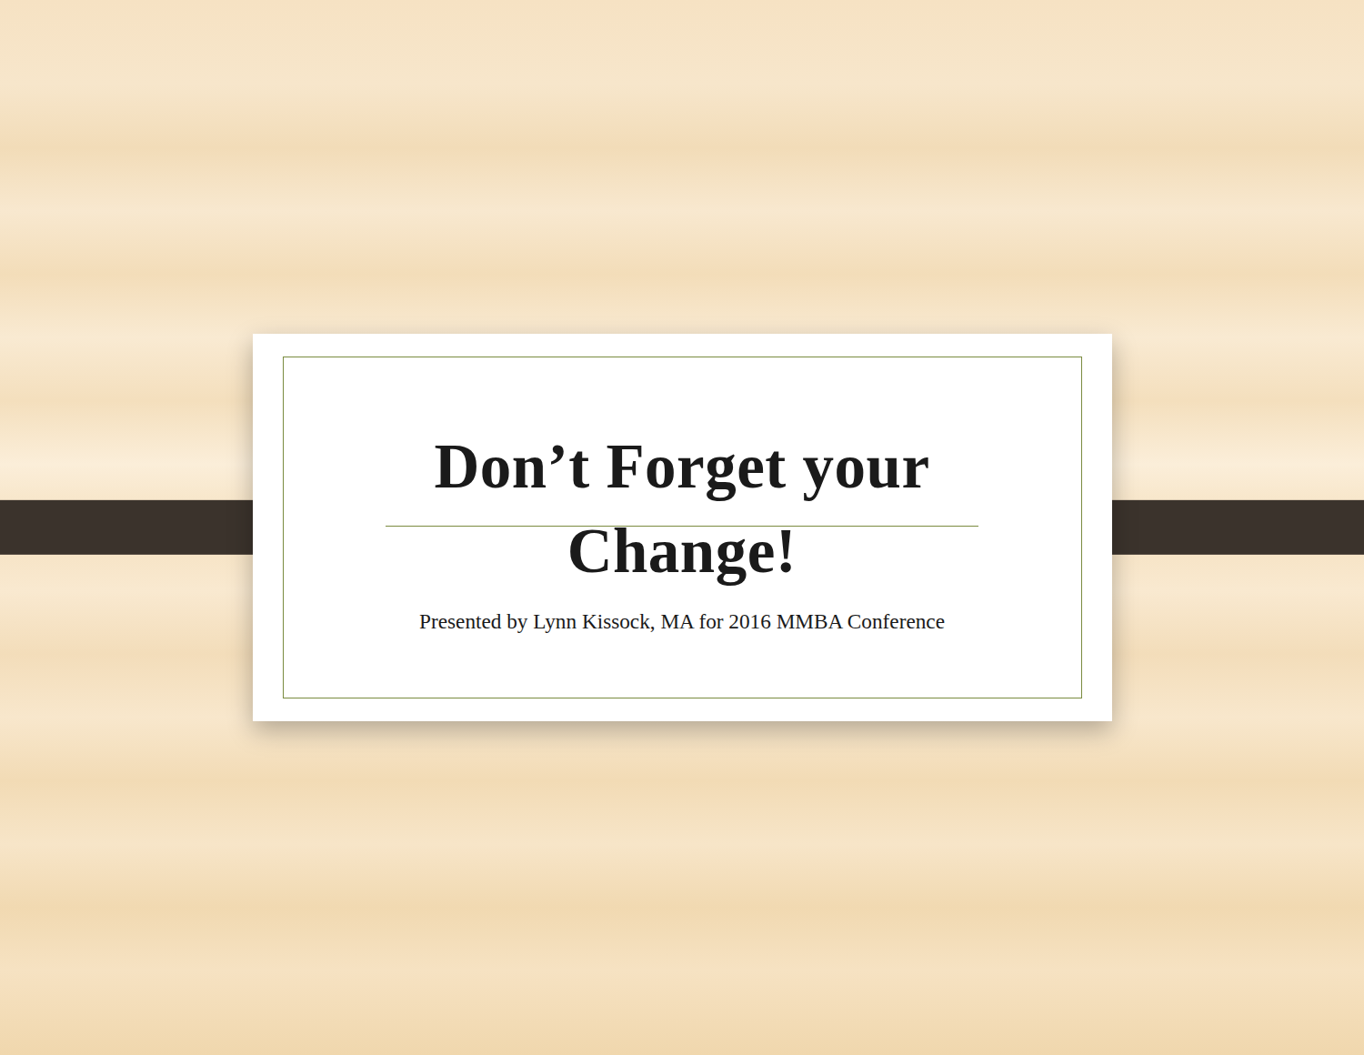Don’t Forget your
Change!
Presented by Lynn Kissock, MA for 2016 MMBA Conference